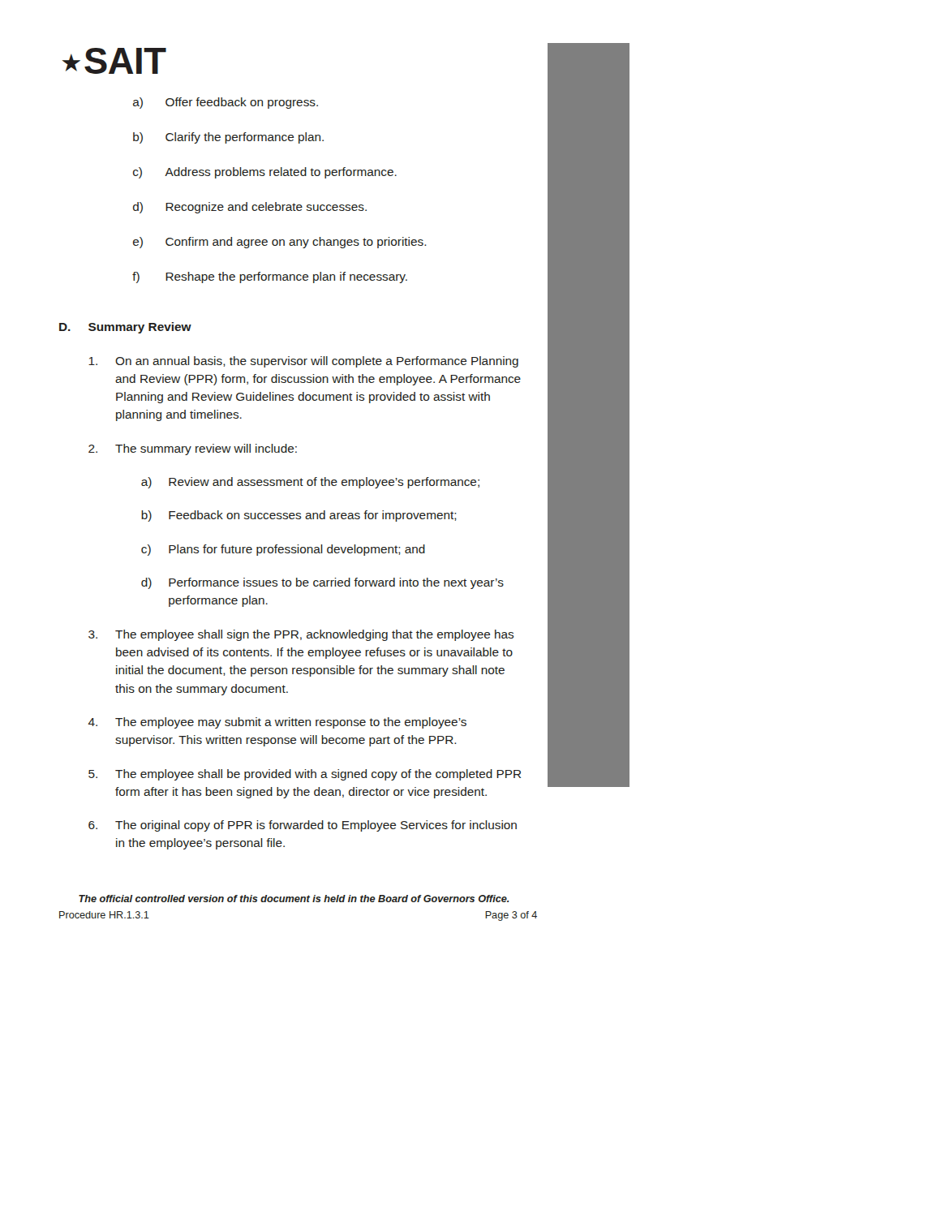PROCEDURE
⭑SAIT
a) Offer feedback on progress.
b) Clarify the performance plan.
c) Address problems related to performance.
d) Recognize and celebrate successes.
e) Confirm and agree on any changes to priorities.
f) Reshape the performance plan if necessary.
D. Summary Review
1. On an annual basis, the supervisor will complete a Performance Planning and Review (PPR) form, for discussion with the employee. A Performance Planning and Review Guidelines document is provided to assist with planning and timelines.
2. The summary review will include:
a) Review and assessment of the employee’s performance;
b) Feedback on successes and areas for improvement;
c) Plans for future professional development; and
d) Performance issues to be carried forward into the next year’s performance plan.
3. The employee shall sign the PPR, acknowledging that the employee has been advised of its contents. If the employee refuses or is unavailable to initial the document, the person responsible for the summary shall note this on the summary document.
4. The employee may submit a written response to the employee’s supervisor. This written response will become part of the PPR.
5. The employee shall be provided with a signed copy of the completed PPR form after it has been signed by the dean, director or vice president.
6. The original copy of PPR is forwarded to Employee Services for inclusion in the employee’s personal file.
The official controlled version of this document is held in the Board of Governors Office.
Procedure HR.1.3.1 Page 3 of 4